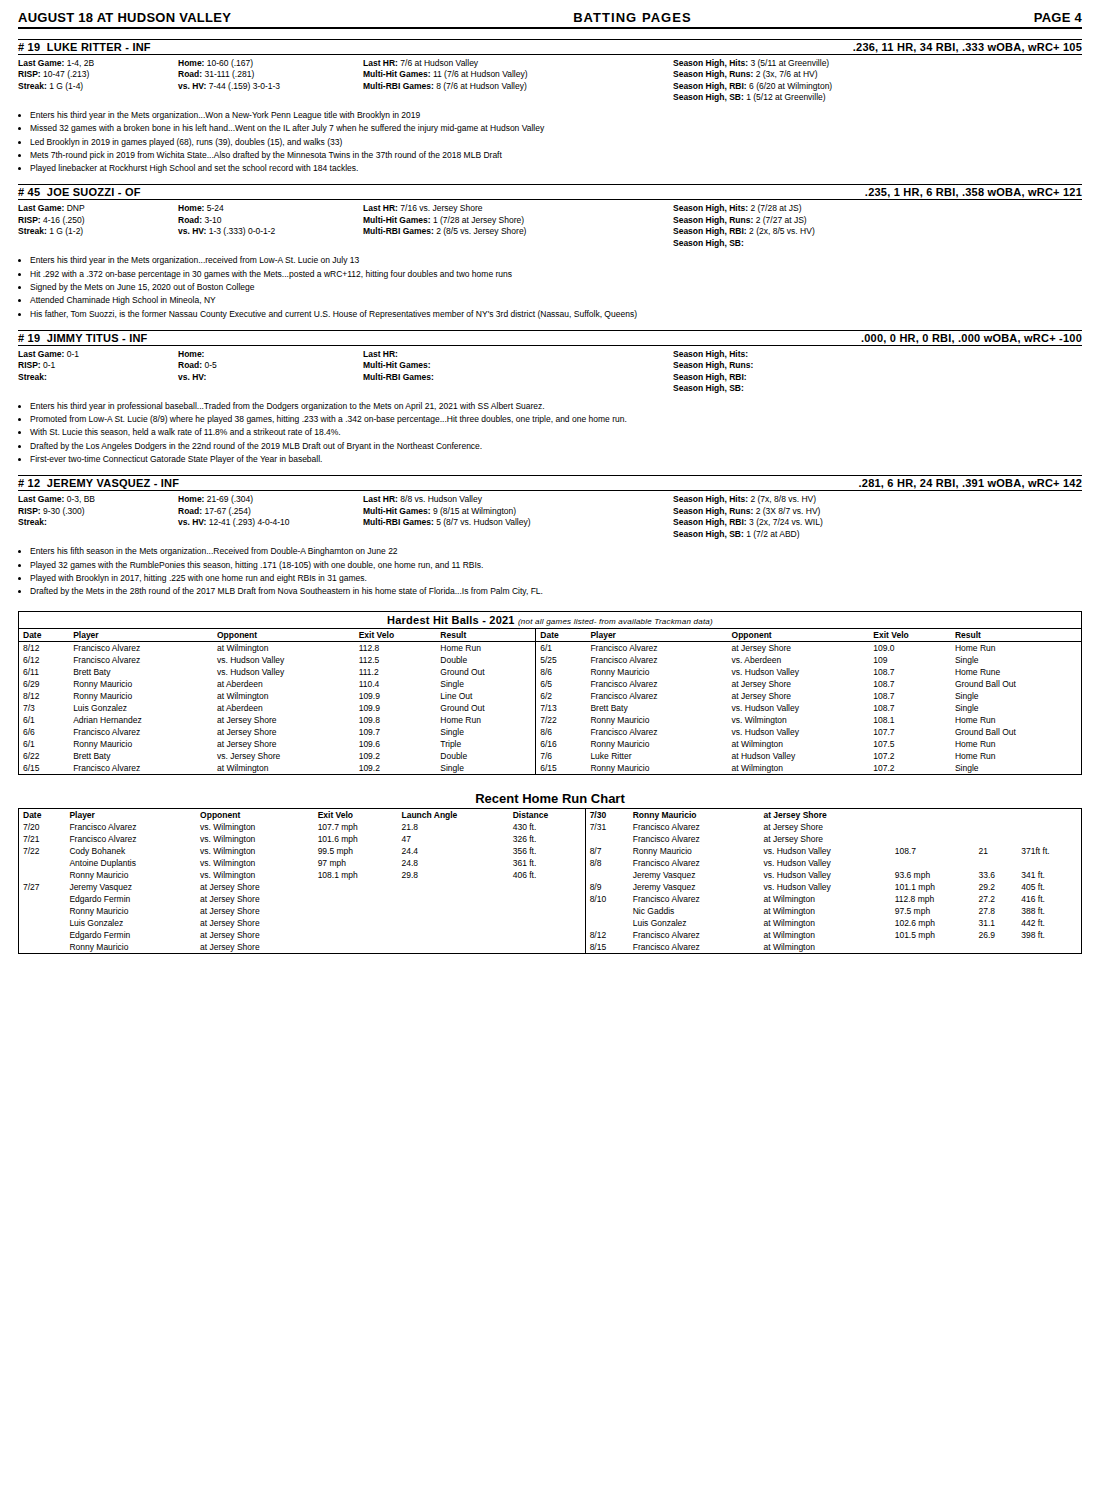August 18 at Hudson Valley
Batting Pages
Page 4
# 19 Luke Ritter - INF
.236, 11 HR, 34 RBI, .333 wOBA, wRC+ 105
Last Game: 1-4, 2B
RISP: 10-47 (.213)
Streak: 1 G (1-4)
Home: 10-60 (.167)
Road: 31-111 (.281)
vs. HV: 7-44 (.159) 3-0-1-3
Last HR: 7/6 at Hudson Valley
Multi-Hit Games: 11 (7/6 at Hudson Valley)
Multi-RBI Games: 8 (7/6 at Hudson Valley)
Season High, Hits: 3 (5/11 at Greenville)
Season High, Runs: 2 (3x, 7/6 at HV)
Season High, RBI: 6 (6/20 at Wilmington)
Season High, SB: 1 (5/12 at Greenville)
Enters his third year in the Mets organization...Won a New-York Penn League title with Brooklyn in 2019
Missed 32 games with a broken bone in his left hand...Went on the IL after July 7 when he suffered the injury mid-game at Hudson Valley
Led Brooklyn in 2019 in games played (68), runs (39), doubles (15), and walks (33)
Mets 7th-round pick in 2019 from Wichita State...Also drafted by the Minnesota Twins in the 37th round of the 2018 MLB Draft
Played linebacker at Rockhurst High School and set the school record with 184 tackles.
# 45 Joe Suozzi - OF
.235, 1 HR, 6 RBI, .358 wOBA, wRC+ 121
Last Game: DNP
RISP: 4-16 (.250)
Streak: 1 G (1-2)
Home: 5-24
Road: 3-10
vs. HV: 1-3 (.333) 0-0-1-2
Last HR: 7/16 vs. Jersey Shore
Multi-Hit Games: 1 (7/28 at Jersey Shore)
Multi-RBI Games: 2 (8/5 vs. Jersey Shore)
Season High, Hits: 2 (7/28 at JS)
Season High, Runs: 2 (7/27 at JS)
Season High, RBI: 2 (2x, 8/5 vs. HV)
Season High, SB:
Enters his third year in the Mets organization...received from Low-A St. Lucie on July 13
Hit .292 with a .372 on-base percentage in 30 games with the Mets...posted a wRC+112, hitting four doubles and two home runs
Signed by the Mets on June 15, 2020 out of Boston College
Attended Chaminade High School in Mineola, NY
His father, Tom Suozzi, is the former Nassau County Executive and current U.S. House of Representatives member of NY's 3rd district (Nassau, Suffolk, Queens)
# 19 Jimmy Titus - INF
.000, 0 HR, 0 RBI, .000 wOBA, wRC+ -100
Last Game: 0-1
RISP: 0-1
Streak:
Home:
Road: 0-5
vs. HV:
Last HR:
Multi-Hit Games:
Multi-RBI Games:
Season High, Hits:
Season High, Runs:
Season High, RBI:
Season High, SB:
Enters his third year in professional baseball...Traded from the Dodgers organization to the Mets on April 21, 2021 with SS Albert Suarez.
Promoted from Low-A St. Lucie (8/9) where he played 38 games, hitting .233 with a .342 on-base percentage...Hit three doubles, one triple, and one home run.
With St. Lucie this season, held a walk rate of 11.8% and a strikeout rate of 18.4%.
Drafted by the Los Angeles Dodgers in the 22nd round of the 2019 MLB Draft out of Bryant in the Northeast Conference.
First-ever two-time Connecticut Gatorade State Player of the Year in baseball.
# 12 Jeremy Vasquez - INF
.281, 6 HR, 24 RBI, .391 wOBA, wRC+ 142
Last Game: 0-3, BB
RISP: 9-30 (.300)
Streak:
Home: 21-69 (.304)
Road: 17-67 (.254)
vs. HV: 12-41 (.293) 4-0-4-10
Last HR: 8/8 vs. Hudson Valley
Multi-Hit Games: 9 (8/15 at Wilmington)
Multi-RBI Games: 5 (8/7 vs. Hudson Valley)
Season High, Hits: 2 (7x, 8/8 vs. HV)
Season High, Runs: 2 (3X 8/7 vs. HV)
Season High, RBI: 3 (2x, 7/24 vs. WIL)
Season High, SB: 1 (7/2 at ABD)
Enters his fifth season in the Mets organization...Received from Double-A Binghamton on June 22
Played 32 games with the RumblePonies this season, hitting .171 (18-105) with one double, one home run, and 11 RBIs.
Played with Brooklyn in 2017, hitting .225 with one home run and eight RBIs in 31 games.
Drafted by the Mets in the 28th round of the 2017 MLB Draft from Nova Southeastern in his home state of Florida...Is from Palm City, FL.
Hardest Hit Balls - 2021 (not all games listed- from available Trackman data)
| Date | Player | Opponent | Exit Velo | Result | Date | Player | Opponent | Exit Velo | Result |
| --- | --- | --- | --- | --- | --- | --- | --- | --- | --- |
| 8/12 | Francisco Alvarez | at Wilmington | 112.8 | Home Run | 6/1 | Francisco Alvarez | at Jersey Shore | 109.0 | Home Run |
| 6/12 | Francisco Alvarez | vs. Hudson Valley | 112.5 | Double | 5/25 | Francisco Alvarez | vs. Aberdeen | 109 | Single |
| 6/11 | Brett Baty | vs. Hudson Valley | 111.2 | Ground Out | 8/6 | Ronny Mauricio | vs. Hudson Valley | 108.7 | Home Rune |
| 6/29 | Ronny Mauricio | at Aberdeen | 110.4 | Single | 6/5 | Francisco Alvarez | at Jersey Shore | 108.7 | Ground Ball Out |
| 8/12 | Ronny Mauricio | at Wilmington | 109.9 | Line Out | 6/2 | Francisco Alvarez | at Jersey Shore | 108.7 | Single |
| 7/3 | Luis Gonzalez | at Aberdeen | 109.9 | Ground Out | 7/13 | Brett Baty | vs. Hudson Valley | 108.7 | Single |
| 6/1 | Adrian Hernandez | at Jersey Shore | 109.8 | Home Run | 7/22 | Ronny Mauricio | vs. Wilmington | 108.1 | Home Run |
| 6/6 | Francisco Alvarez | at Jersey Shore | 109.7 | Single | 8/6 | Francisco Alvarez | vs. Hudson Valley | 107.7 | Ground Ball Out |
| 6/1 | Ronny Mauricio | at Jersey Shore | 109.6 | Triple | 6/16 | Ronny Mauricio | at Wilmington | 107.5 | Home Run |
| 6/22 | Brett Baty | vs. Jersey Shore | 109.2 | Double | 7/6 | Luke Ritter | at Hudson Valley | 107.2 | Home Run |
| 6/15 | Francisco Alvarez | at Wilmington | 109.2 | Single | 6/15 | Ronny Mauricio | at Wilmington | 107.2 | Single |
Recent Home Run Chart
| Date | Player | Opponent | Exit Velo | Launch Angle | Distance | 7/30 | Ronny Mauricio | at Jersey Shore | | | |
| --- | --- | --- | --- | --- | --- | --- | --- | --- | --- | --- | --- |
| 7/20 | Francisco Alvarez | vs. Wilmington | 107.7 mph | 21.8 | 430 ft. | 7/31 | Francisco Alvarez | at Jersey Shore | | | |
| 7/21 | Francisco Alvarez | vs. Wilmington | 101.6 mph | 47 | 326 ft. | | Francisco Alvarez | at Jersey Shore | | | |
| 7/22 | Cody Bohanek | vs. Wilmington | 99.5 mph | 24.4 | 356 ft. | 8/7 | Ronny Mauricio | vs. Hudson Valley | 108.7 | 21 | 371ft ft. |
| | Antoine Duplantis | vs. Wilmington | 97 mph | 24.8 | 361 ft. | 8/8 | Francisco Alvarez | vs. Hudson Valley | | | |
| | Ronny Mauricio | vs. Wilmington | 108.1 mph | 29.8 | 406 ft. | | Jeremy Vasquez | vs. Hudson Valley | 93.6 mph | 33.6 | 341 ft. |
| 7/27 | Jeremy Vasquez | at Jersey Shore | | | | 8/9 | Jeremy Vasquez | vs. Hudson Valley | 101.1 mph | 29.2 | 405 ft. |
| | Edgardo Fermin | at Jersey Shore | | | | 8/10 | Francisco Alvarez | at Wilmington | 112.8 mph | 27.2 | 416 ft. |
| | Ronny Mauricio | at Jersey Shore | | | | | Nic Gaddis | at Wilmington | 97.5 mph | 27.8 | 388 ft. |
| | Luis Gonzalez | at Jersey Shore | | | | | Luis Gonzalez | at Wilmington | 102.6 mph | 31.1 | 442 ft. |
| | Edgardo Fermin | at Jersey Shore | | | | 8/12 | Francisco Alvarez | at Wilmington | 101.5 mph | 26.9 | 398 ft. |
| | Ronny Mauricio | at Jersey Shore | | | | 8/15 | Francisco Alvarez | at Wilmington | | | |